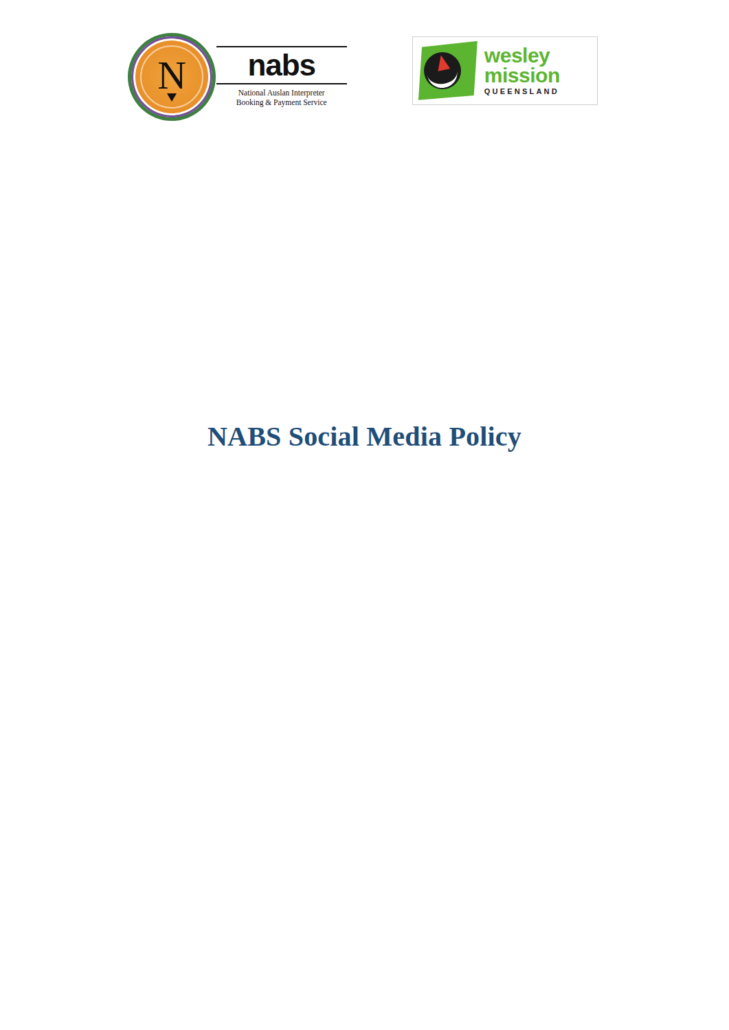N
nabs National Auslan Interpreter
Booking & Payment Service
wesley mission QUEENSLAND
NABS Social Media Policy